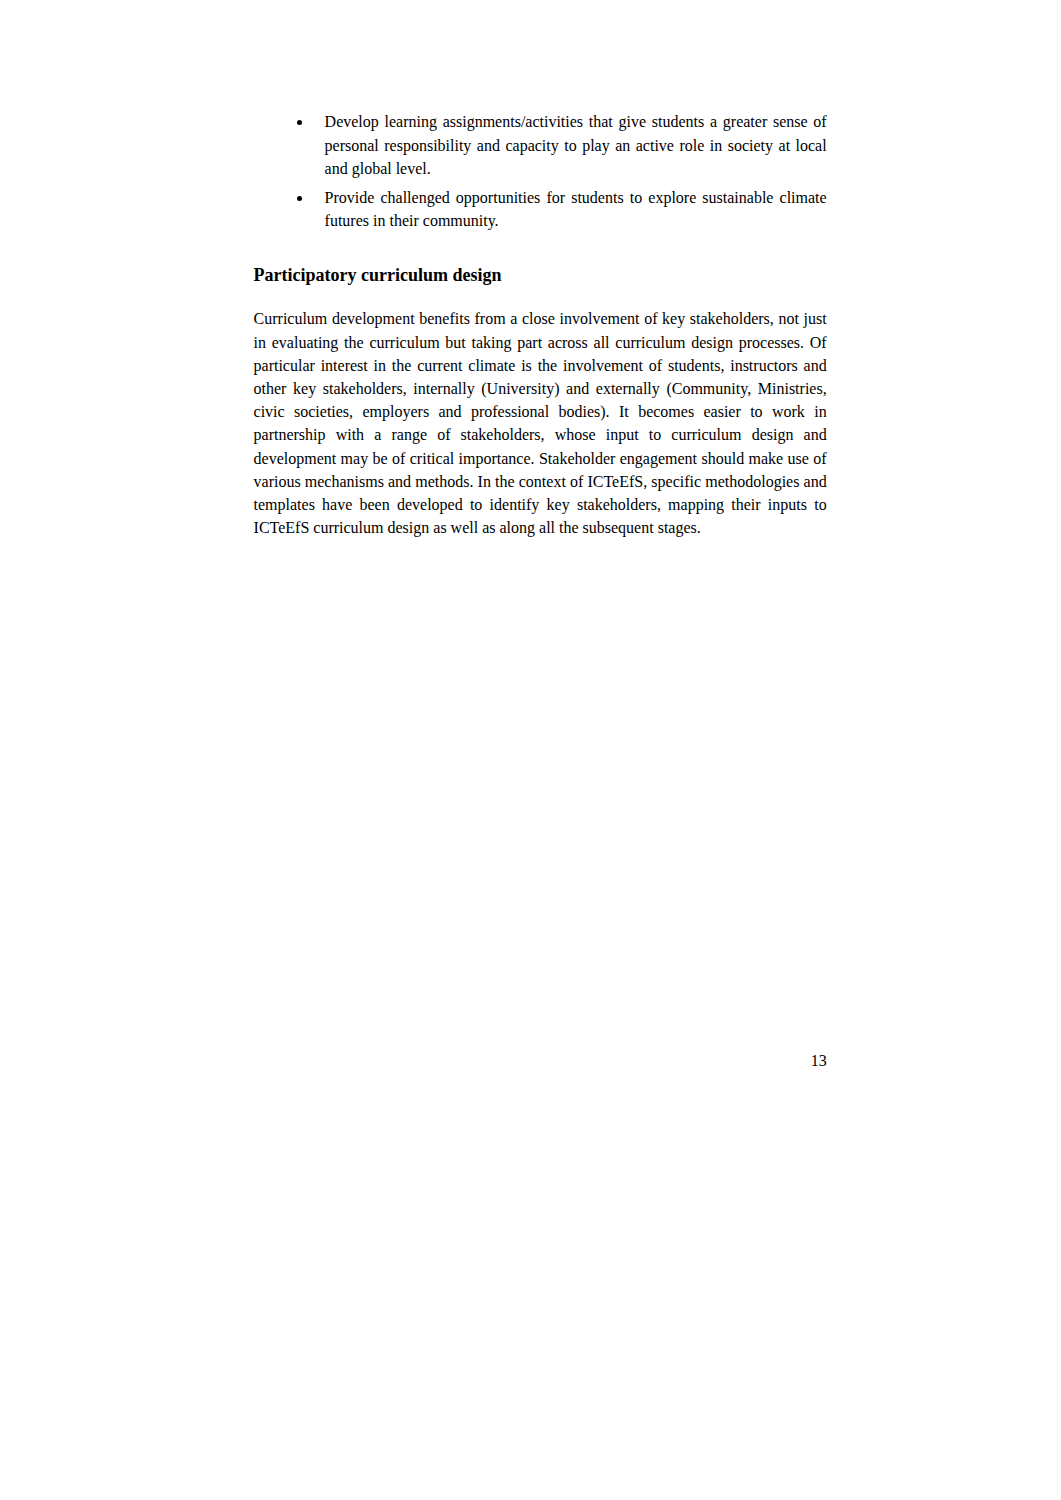Develop learning assignments/activities that give students a greater sense of personal responsibility and capacity to play an active role in society at local and global level.
Provide challenged opportunities for students to explore sustainable climate futures in their community.
Participatory curriculum design
Curriculum development benefits from a close involvement of key stakeholders, not just in evaluating the curriculum but taking part across all curriculum design processes. Of particular interest in the current climate is the involvement of students, instructors and other key stakeholders, internally (University) and externally (Community, Ministries, civic societies, employers and professional bodies). It becomes easier to work in partnership with a range of stakeholders, whose input to curriculum design and development may be of critical importance. Stakeholder engagement should make use of various mechanisms and methods. In the context of ICTeEfS, specific methodologies and templates have been developed to identify key stakeholders, mapping their inputs to ICTeEfS curriculum design as well as along all the subsequent stages.
13